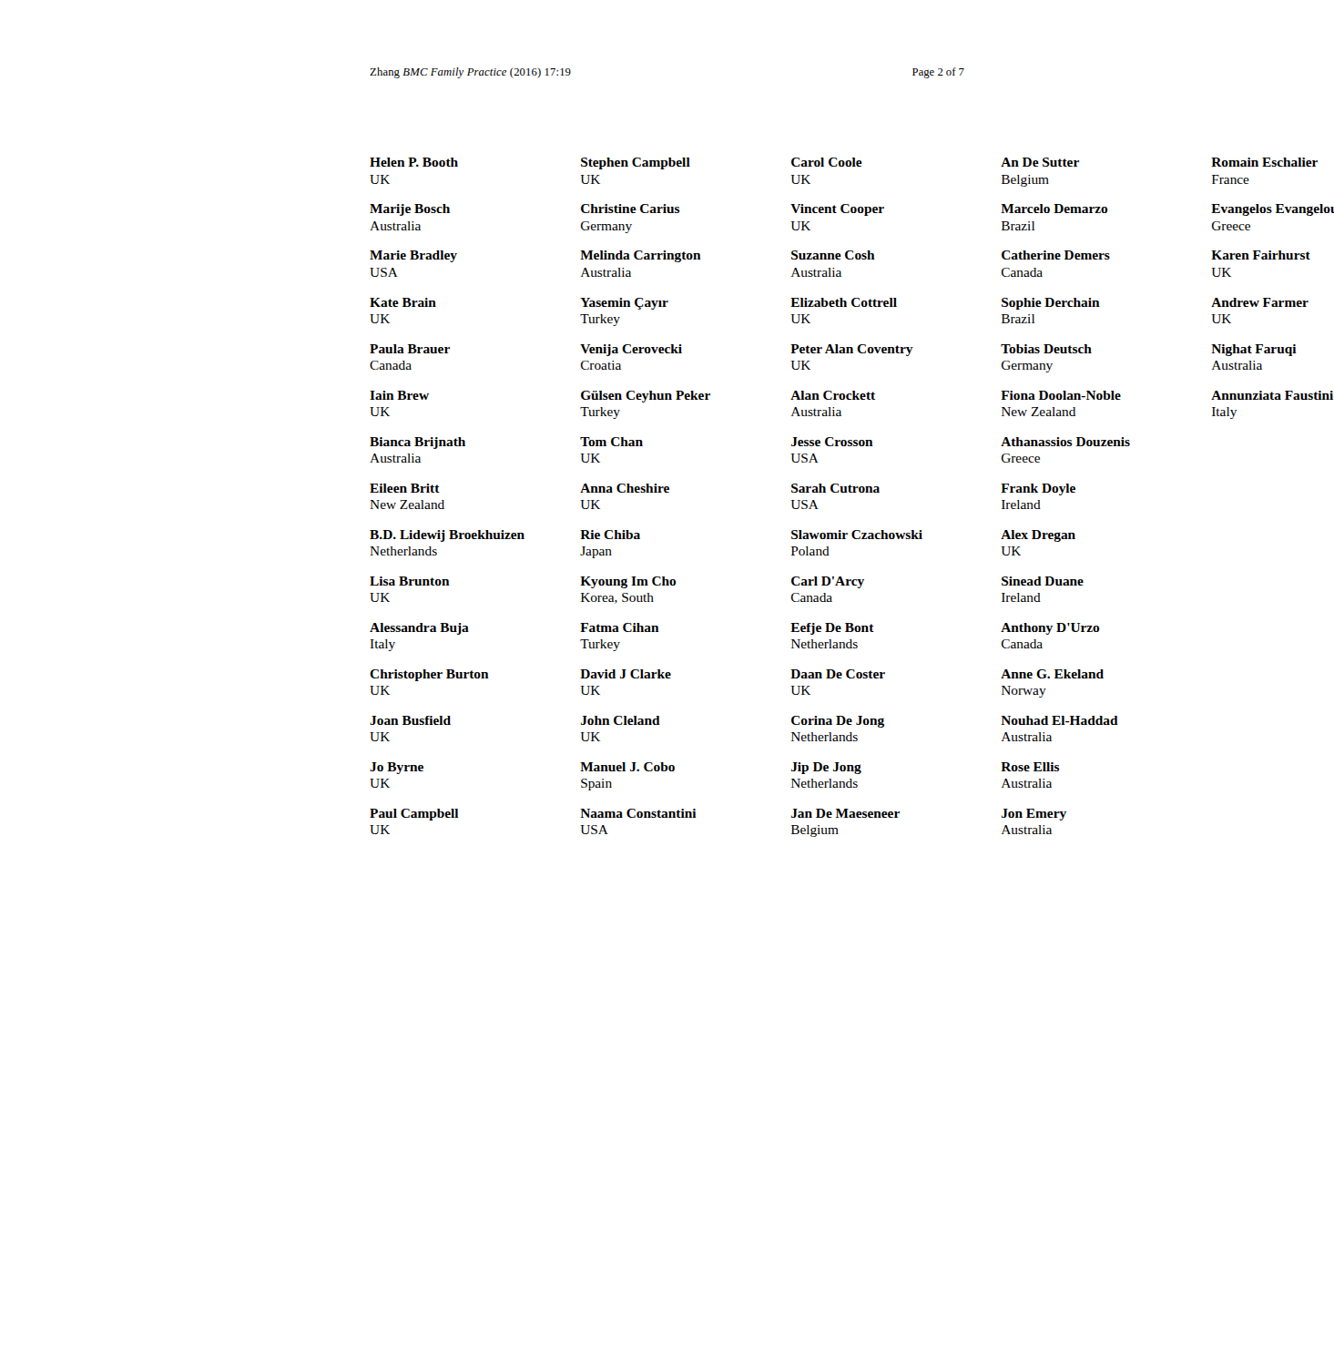Zhang BMC Family Practice (2016) 17:19
Page 2 of 7
Helen P. Booth
UK
Marije Bosch
Australia
Marie Bradley
USA
Kate Brain
UK
Paula Brauer
Canada
Iain Brew
UK
Bianca Brijnath
Australia
Eileen Britt
New Zealand
B.D. Lidewij Broekhuizen
Netherlands
Lisa Brunton
UK
Alessandra Buja
Italy
Christopher Burton
UK
Joan Busfield
UK
Jo Byrne
UK
Paul Campbell
UK
Stephen Campbell
UK
Christine Carius
Germany
Melinda Carrington
Australia
Yasemin Çayır
Turkey
Venija Cerovecki
Croatia
Gülsen Ceyhun Peker
Turkey
Tom Chan
UK
Anna Cheshire
UK
Rie Chiba
Japan
Kyoung Im Cho
Korea, South
Fatma Cihan
Turkey
David J Clarke
UK
John Cleland
UK
Manuel J. Cobo
Spain
Naama Constantini
USA
Carol Coole
UK
Vincent Cooper
UK
Suzanne Cosh
Australia
Elizabeth Cottrell
UK
Peter Alan Coventry
UK
Alan Crockett
Australia
Jesse Crosson
USA
Sarah Cutrona
USA
Slawomir Czachowski
Poland
Carl D'Arcy
Canada
Eefje De Bont
Netherlands
Daan De Coster
UK
Corina De Jong
Netherlands
Jip De Jong
Netherlands
Jan De Maeseneer
Belgium
An De Sutter
Belgium
Marcelo Demarzo
Brazil
Catherine Demers
Canada
Sophie Derchain
Brazil
Tobias Deutsch
Germany
Fiona Doolan-Noble
New Zealand
Athanassios Douzenis
Greece
Frank Doyle
Ireland
Alex Dregan
UK
Sinead Duane
Ireland
Anthony D'Urzo
Canada
Anne G. Ekeland
Norway
Nouhad El-Haddad
Australia
Rose Ellis
Australia
Jon Emery
Australia
Romain Eschalier
France
Evangelos Evangelou
Greece
Karen Fairhurst
UK
Andrew Farmer
UK
Nighat Faruqi
Australia
Annunziata Faustini
Italy